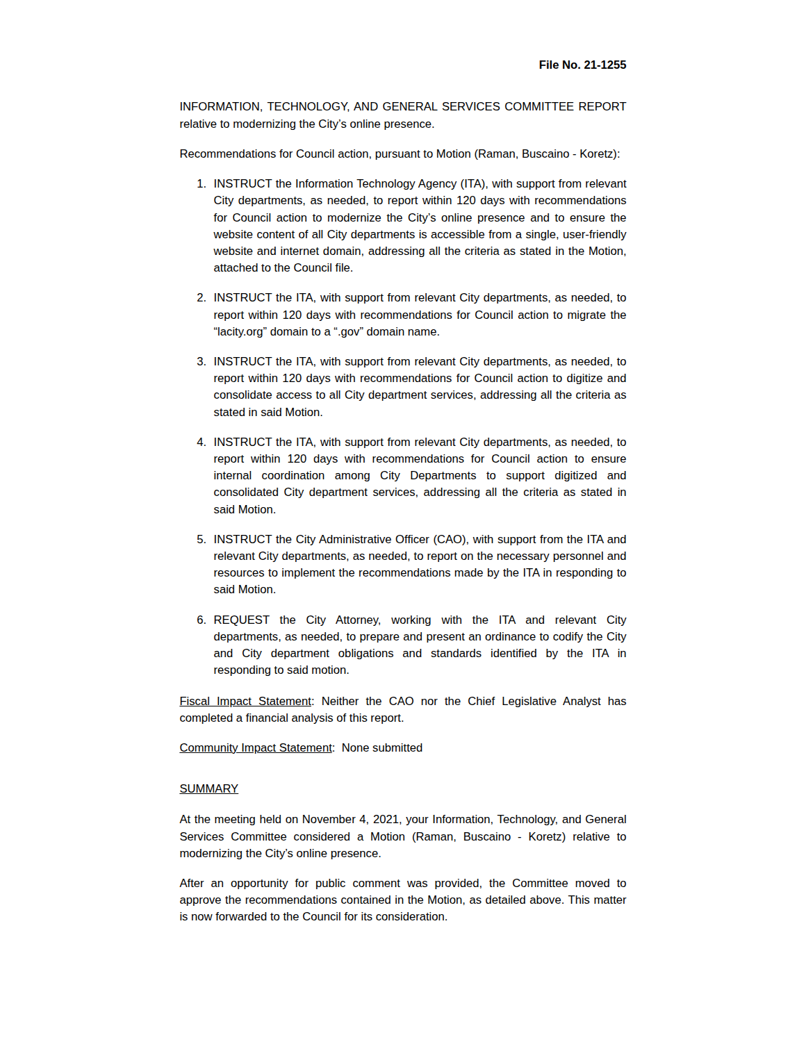File No. 21-1255
INFORMATION, TECHNOLOGY, AND GENERAL SERVICES COMMITTEE REPORT relative to modernizing the City’s online presence.
Recommendations for Council action, pursuant to Motion (Raman, Buscaino - Koretz):
INSTRUCT the Information Technology Agency (ITA), with support from relevant City departments, as needed, to report within 120 days with recommendations for Council action to modernize the City’s online presence and to ensure the website content of all City departments is accessible from a single, user-friendly website and internet domain, addressing all the criteria as stated in the Motion, attached to the Council file.
INSTRUCT the ITA, with support from relevant City departments, as needed, to report within 120 days with recommendations for Council action to migrate the “lacity.org” domain to a “.gov” domain name.
INSTRUCT the ITA, with support from relevant City departments, as needed, to report within 120 days with recommendations for Council action to digitize and consolidate access to all City department services, addressing all the criteria as stated in said Motion.
INSTRUCT the ITA, with support from relevant City departments, as needed, to report within 120 days with recommendations for Council action to ensure internal coordination among City Departments to support digitized and consolidated City department services, addressing all the criteria as stated in said Motion.
INSTRUCT the City Administrative Officer (CAO), with support from the ITA and relevant City departments, as needed, to report on the necessary personnel and resources to implement the recommendations made by the ITA in responding to said Motion.
REQUEST the City Attorney, working with the ITA and relevant City departments, as needed, to prepare and present an ordinance to codify the City and City department obligations and standards identified by the ITA in responding to said motion.
Fiscal Impact Statement: Neither the CAO nor the Chief Legislative Analyst has completed a financial analysis of this report.
Community Impact Statement: None submitted
SUMMARY
At the meeting held on November 4, 2021, your Information, Technology, and General Services Committee considered a Motion (Raman, Buscaino - Koretz) relative to modernizing the City’s online presence.
After an opportunity for public comment was provided, the Committee moved to approve the recommendations contained in the Motion, as detailed above. This matter is now forwarded to the Council for its consideration.